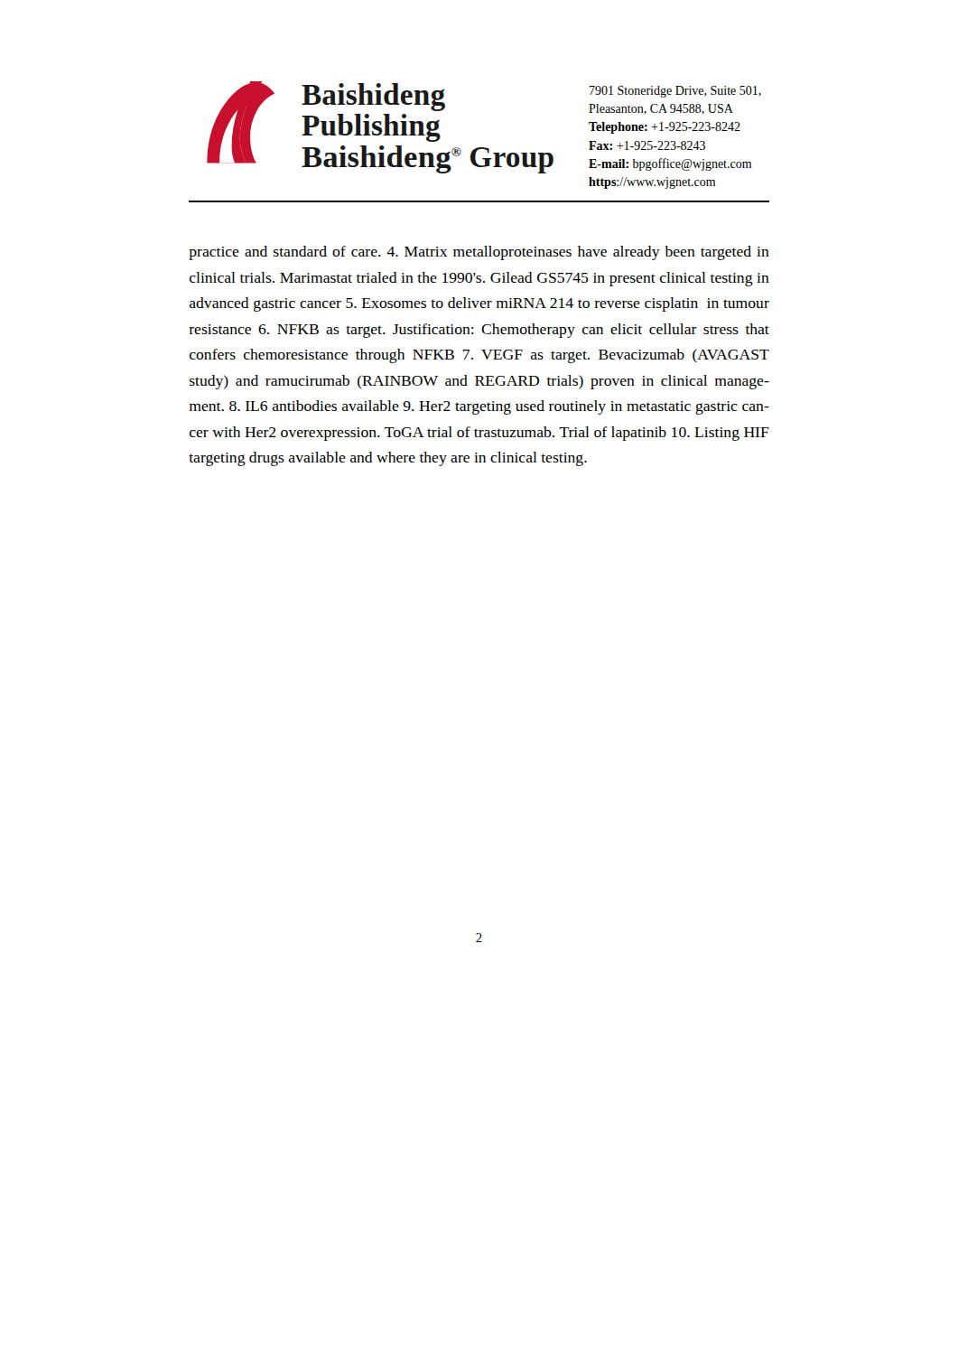Baishideng Publishing Baishideng® Group
7901 Stoneridge Drive, Suite 501,
Pleasanton, CA 94588, USA
Telephone: +1-925-223-8242
Fax: +1-925-223-8243
E-mail: bpgoffice@wjgnet.com
https://www.wjgnet.com
practice and standard of care. 4. Matrix metalloproteinases have already been targeted in clinical trials. Marimastat trialed in the 1990's. Gilead GS5745 in present clinical testing in advanced gastric cancer 5. Exosomes to deliver miRNA 214 to reverse cisplatin in tumour resistance 6. NFKB as target. Justification: Chemotherapy can elicit cellular stress that confers chemoresistance through NFKB 7. VEGF as target. Bevacizumab (AVAGAST study) and ramucirumab (RAINBOW and REGARD trials) proven in clinical management. 8. IL6 antibodies available 9. Her2 targeting used routinely in metastatic gastric cancer with Her2 overexpression. ToGA trial of trastuzumab. Trial of lapatinib 10. Listing HIF targeting drugs available and where they are in clinical testing.
2